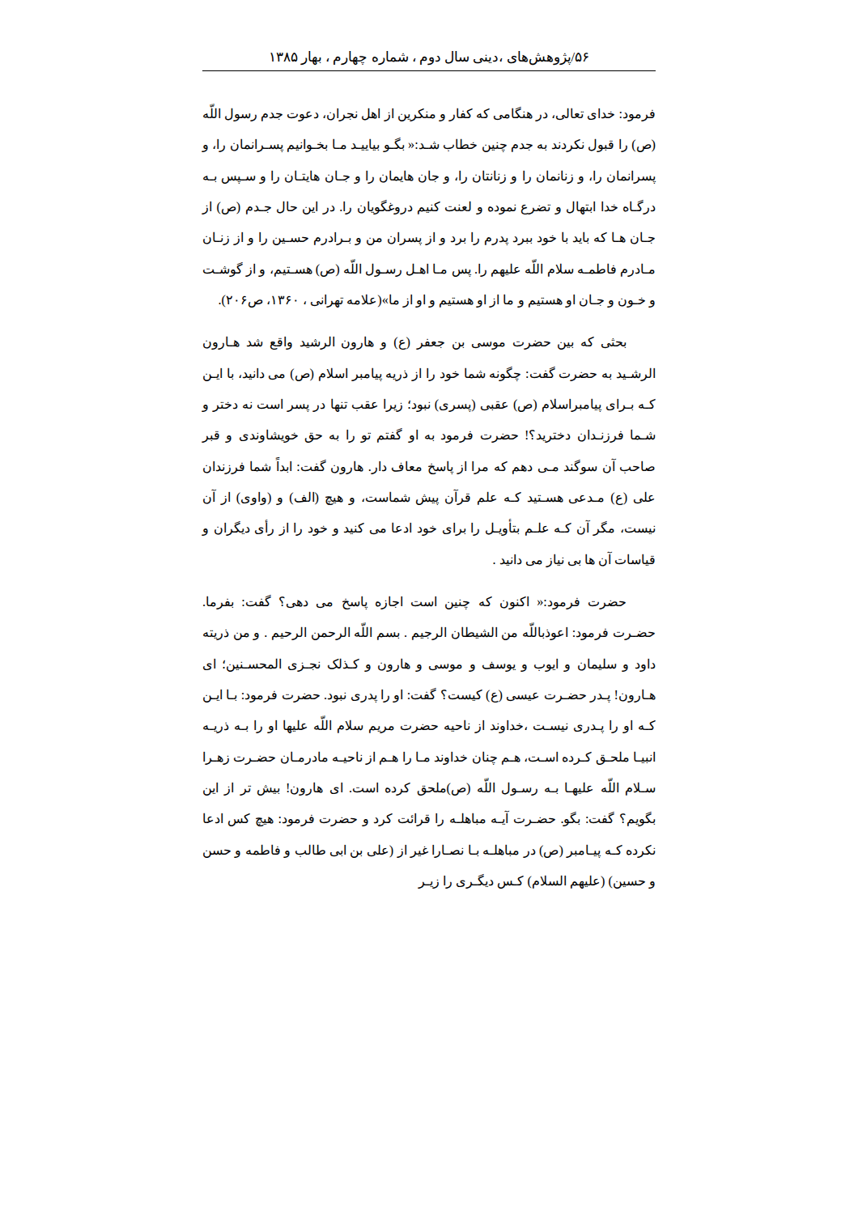۵۶/پژوهش‌های ،دینی سال دوم ، شماره چهارم ، بهار ۱۳۸۵
فرمود: خدای تعالی، در هنگامی که کفار و منکرین از اهل نجران، دعوت جدم رسول اللّه (ص) را قبول نکردند به جدم چنین خطاب شـد:« بگـو بیاییـد مـا بخـوانیم پسـرانمان را، و پسرانمان را، و زنانمان را و زنانتان را، و جان هایمان را و جـان هایتـان را و سـپس بـه درگـاه خدا ابتهال و تضرع نموده و لعنت کنیم دروغگویان را. در این حال جـدم (ص) از جـان هـا که باید با خود ببرد پدرم را برد و از پسران من و بـرادرم حسـین را و از زنـان مـادرم فاطمـه سلام اللّه علیهم را. پس مـا اهـل رسـول اللّه (ص) هسـتیم، و از گوشـت و خـون و جـان او هستیم و ما از او هستیم و او از ما»(علامه تهرانی ، ۱۳۶۰، ص۲۰۶).
بحثی که بین حضرت موسی بن جعفر (ع) و هارون الرشید واقع شد هـارون الرشـید به حضرت گفت: چگونه شما خود را از ذریه پیامبر اسلام (ص) می دانید، با ایـن کـه بـرای پیامبراسلام (ص) عقبی (پسری) نبود؛ زیرا عقب تنها در پسر است نه دختر و شـما فرزنـدان دخترید؟! حضرت فرمود به او گفتم تو را به حق خویشاوندی و قبر صاحب آن سوگند مـی دهم که مرا از پاسخ معاف دار. هارون گفت: ابداً شما فرزندان علی (ع) مـدعی هسـتید کـه علم قرآن پیش شماست، و هیچ (الف) و (واوی) از آن نیست، مگر آن کـه علـم بتأویـل را برای خود ادعا می کنید و خود را از رأی دیگران و قیاسات آن ها بی نیاز می دانید .
حضرت فرمود:« اکنون که چنین است اجازه پاسخ می دهی؟ گفت: بفرما. حضـرت فرمود: اعوذباللّه من الشیطان الرجیم . بسم اللّه الرحمن الرحیم . و من ذریته داود و سلیمان و ایوب و یوسف و موسی و هارون و کـذلک نجـزی المحسـنین؛ ای هـارون! پـدر حضـرت عیسی (ع) کیست؟ گفت: او را پدری نبود. حضرت فرمود: بـا ایـن کـه او را پـدری نیسـت ،خداوند از ناحیه حضرت مریم سلام اللّه علیها او را بـه ذریـه انبیـا ملحـق کـرده اسـت، هـم چنان خداوند مـا را هـم از ناحیـه مادرمـان حضـرت زهـرا سـلام اللّه علیهـا بـه رسـول اللّه (ص)ملحق کرده است. ای هارون! بیش تر از این بگویم؟ گفت: بگو. حضـرت آیـه مباهلـه را قرائت کرد و حضرت فرمود: هیچ کس ادعا نکرده کـه پیـامبر (ص) در مباهلـه بـا نصـارا غیر از (علی بن ابی طالب و فاطمه و حسن و حسین) (علیهم السلام) کـس دیگـری را زیـر